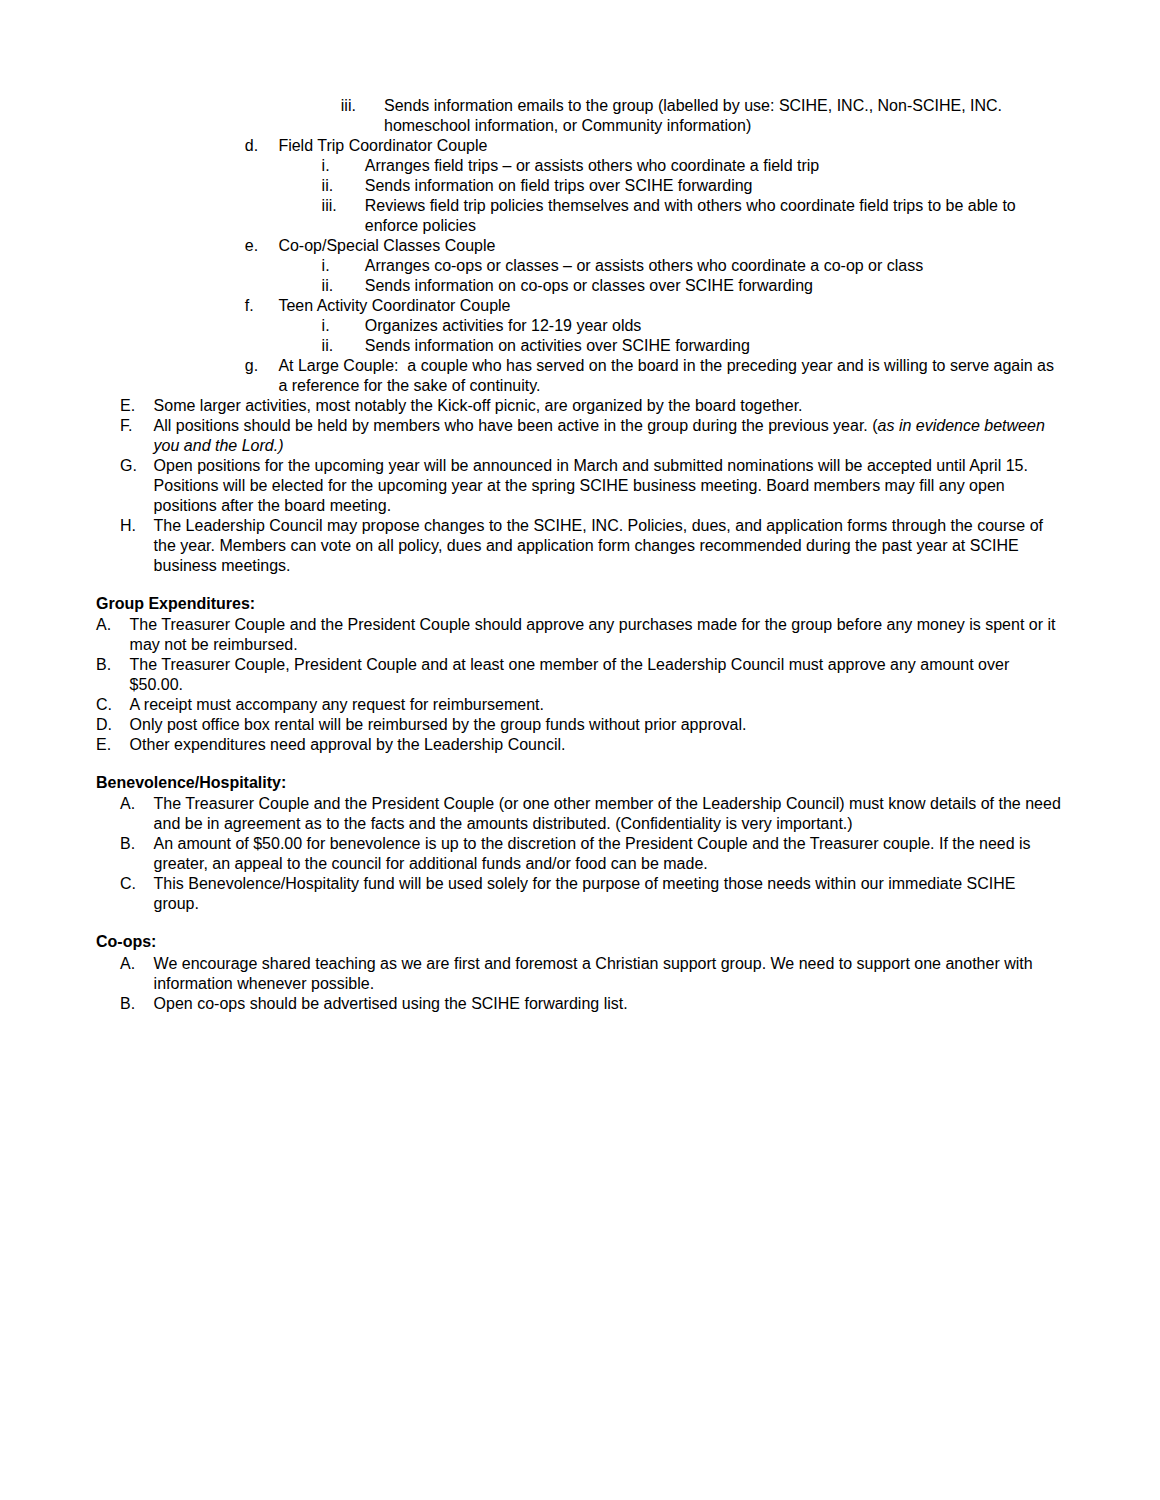iii. Sends information emails to the group (labelled by use: SCIHE, INC., Non-SCIHE, INC. homeschool information, or Community information)
d. Field Trip Coordinator Couple
i. Arranges field trips – or assists others who coordinate a field trip
ii. Sends information on field trips over SCIHE forwarding
iii. Reviews field trip policies themselves and with others who coordinate field trips to be able to enforce policies
e. Co-op/Special Classes Couple
i. Arranges co-ops or classes – or assists others who coordinate a co-op or class
ii. Sends information on co-ops or classes over SCIHE forwarding
f. Teen Activity Coordinator Couple
i. Organizes activities for 12-19 year olds
ii. Sends information on activities over SCIHE forwarding
g. At Large Couple: a couple who has served on the board in the preceding year and is willing to serve again as a reference for the sake of continuity.
E. Some larger activities, most notably the Kick-off picnic, are organized by the board together.
F. All positions should be held by members who have been active in the group during the previous year. (as in evidence between you and the Lord.)
G. Open positions for the upcoming year will be announced in March and submitted nominations will be accepted until April 15. Positions will be elected for the upcoming year at the spring SCIHE business meeting. Board members may fill any open positions after the board meeting.
H. The Leadership Council may propose changes to the SCIHE, INC. Policies, dues, and application forms through the course of the year. Members can vote on all policy, dues and application form changes recommended during the past year at SCIHE business meetings.
Group Expenditures:
A. The Treasurer Couple and the President Couple should approve any purchases made for the group before any money is spent or it may not be reimbursed.
B. The Treasurer Couple, President Couple and at least one member of the Leadership Council must approve any amount over $50.00.
C. A receipt must accompany any request for reimbursement.
D. Only post office box rental will be reimbursed by the group funds without prior approval.
E. Other expenditures need approval by the Leadership Council.
Benevolence/Hospitality:
A. The Treasurer Couple and the President Couple (or one other member of the Leadership Council) must know details of the need and be in agreement as to the facts and the amounts distributed. (Confidentiality is very important.)
B. An amount of $50.00 for benevolence is up to the discretion of the President Couple and the Treasurer couple. If the need is greater, an appeal to the council for additional funds and/or food can be made.
C. This Benevolence/Hospitality fund will be used solely for the purpose of meeting those needs within our immediate SCIHE group.
Co-ops:
A. We encourage shared teaching as we are first and foremost a Christian support group. We need to support one another with information whenever possible.
B. Open co-ops should be advertised using the SCIHE forwarding list.